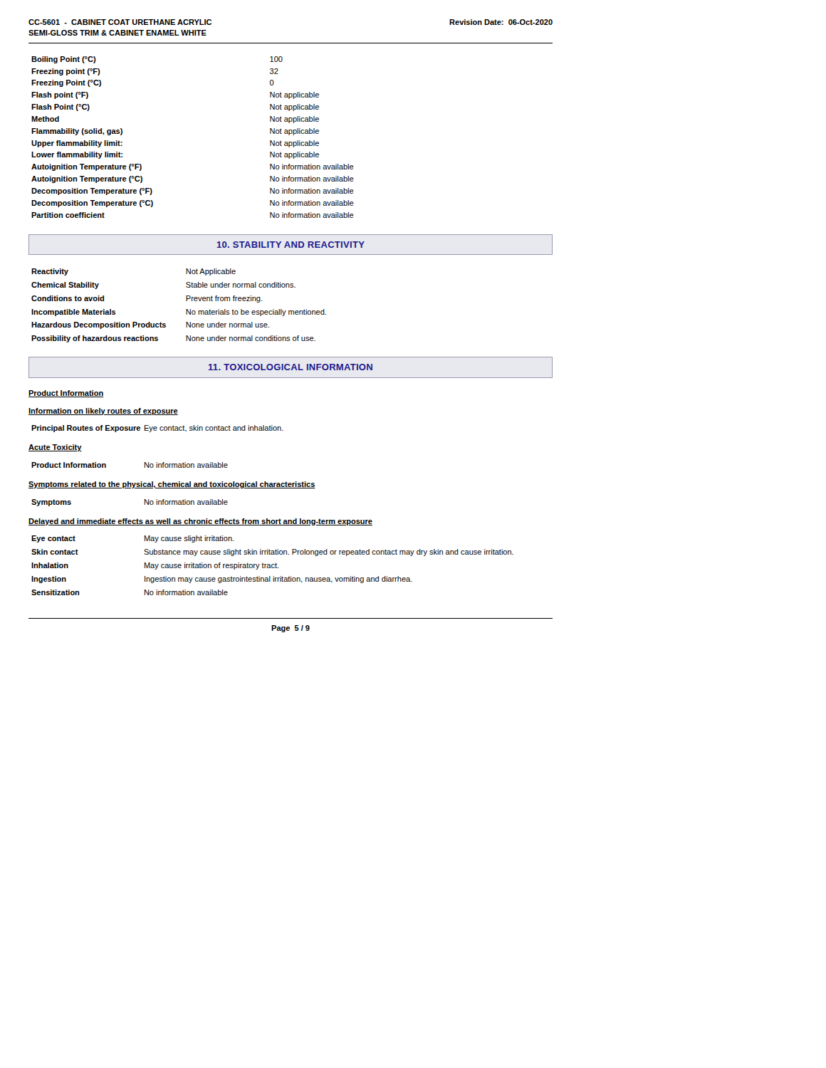CC-5601 - CABINET COAT URETHANE ACRYLIC
SEMI-GLOSS TRIM & CABINET ENAMEL WHITE
Revision Date: 06-Oct-2020
| Boiling Point (°C) | 100 |
| Freezing point (°F) | 32 |
| Freezing Point (°C) | 0 |
| Flash point (°F) | Not applicable |
| Flash Point (°C) | Not applicable |
| Method | Not applicable |
| Flammability (solid, gas) | Not applicable |
| Upper flammability limit: | Not applicable |
| Lower flammability limit: | Not applicable |
| Autoignition Temperature (°F) | No information available |
| Autoignition Temperature (°C) | No information available |
| Decomposition Temperature (°F) | No information available |
| Decomposition Temperature (°C) | No information available |
| Partition coefficient | No information available |
10. STABILITY AND REACTIVITY
| Reactivity | Not Applicable |
| Chemical Stability | Stable under normal conditions. |
| Conditions to avoid | Prevent from freezing. |
| Incompatible Materials | No materials to be especially mentioned. |
| Hazardous Decomposition Products | None under normal use. |
| Possibility of hazardous reactions | None under normal conditions of use. |
11. TOXICOLOGICAL INFORMATION
Product Information
Information on likely routes of exposure
| Principal Routes of Exposure | Eye contact, skin contact and inhalation. |
Acute Toxicity
| Product Information | No information available |
Symptoms related to the physical, chemical and toxicological characteristics
| Symptoms | No information available |
Delayed and immediate effects as well as chronic effects from short and long-term exposure
| Eye contact | May cause slight irritation. |
| Skin contact | Substance may cause slight skin irritation. Prolonged or repeated contact may dry skin and cause irritation. |
| Inhalation | May cause irritation of respiratory tract. |
| Ingestion | Ingestion may cause gastrointestinal irritation, nausea, vomiting and diarrhea. |
| Sensitization | No information available |
Page 5 / 9